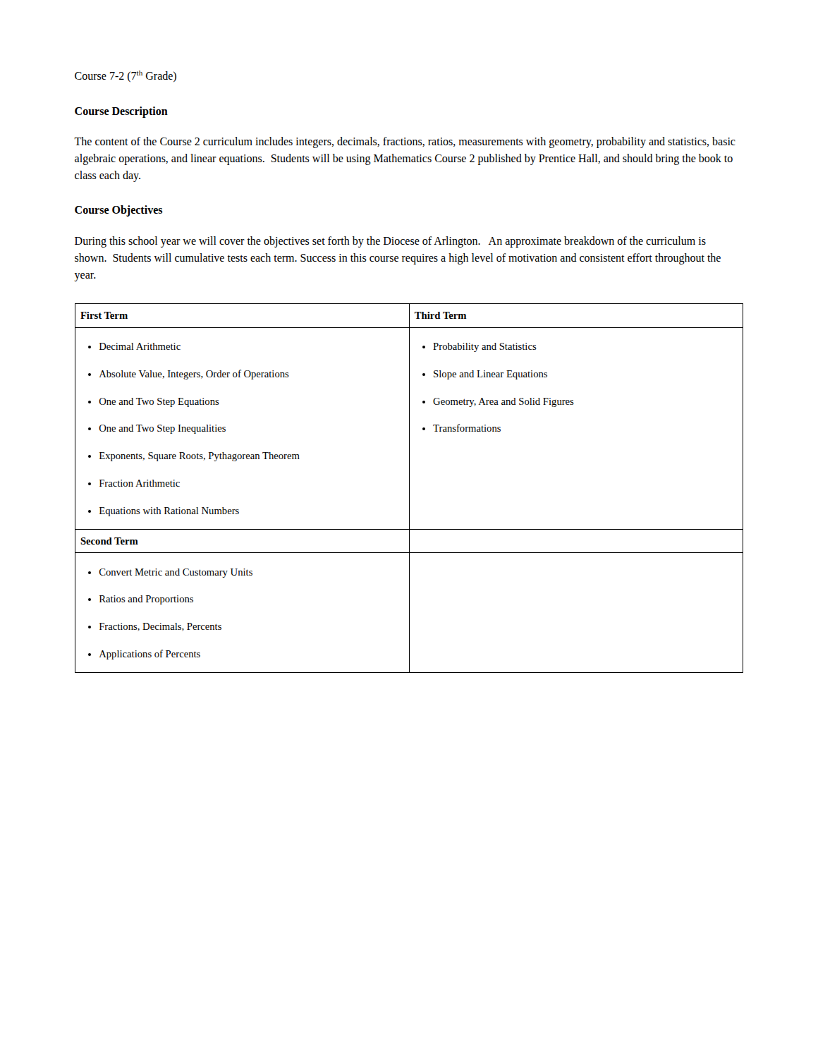Course 7-2 (7th Grade)
Course Description
The content of the Course 2 curriculum includes integers, decimals, fractions, ratios, measurements with geometry, probability and statistics, basic algebraic operations, and linear equations. Students will be using Mathematics Course 2 published by Prentice Hall, and should bring the book to class each day.
Course Objectives
During this school year we will cover the objectives set forth by the Diocese of Arlington. An approximate breakdown of the curriculum is shown. Students will cumulative tests each term. Success in this course requires a high level of motivation and consistent effort throughout the year.
| First Term | Third Term |
| --- | --- |
| Decimal Arithmetic Absolute Value, Integers, Order of Operations One and Two Step Equations One and Two Step Inequalities Exponents, Square Roots, Pythagorean Theorem Fraction Arithmetic Equations with Rational Numbers | Probability and Statistics Slope and Linear Equations Geometry, Area and Solid Figures Transformations |
| Second Term | |
| Convert Metric and Customary Units Ratios and Proportions Fractions, Decimals, Percents Applications of Percents | |